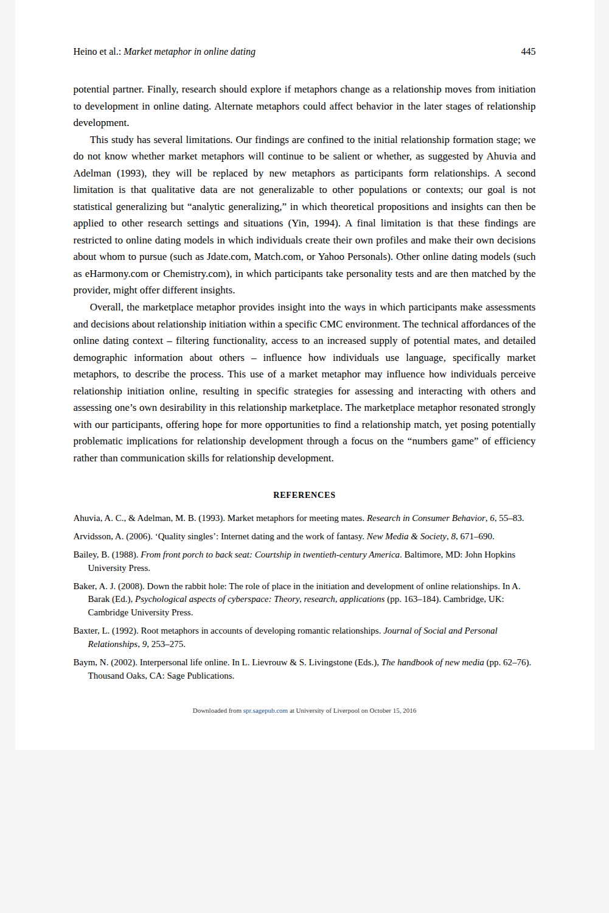Heino et al.: Market metaphor in online dating 445
potential partner. Finally, research should explore if metaphors change as a relationship moves from initiation to development in online dating. Alternate metaphors could affect behavior in the later stages of relationship development.
This study has several limitations. Our findings are confined to the initial relationship formation stage; we do not know whether market metaphors will continue to be salient or whether, as suggested by Ahuvia and Adelman (1993), they will be replaced by new metaphors as participants form relationships. A second limitation is that qualitative data are not generalizable to other populations or contexts; our goal is not statistical generalizing but “analytic generalizing,” in which theoretical propositions and insights can then be applied to other research settings and situations (Yin, 1994). A final limitation is that these findings are restricted to online dating models in which individuals create their own profiles and make their own decisions about whom to pursue (such as Jdate.com, Match.com, or Yahoo Personals). Other online dating models (such as eHarmony.com or Chemistry.com), in which participants take personality tests and are then matched by the provider, might offer different insights.
Overall, the marketplace metaphor provides insight into the ways in which participants make assessments and decisions about relationship initiation within a specific CMC environment. The technical affordances of the online dating context – filtering functionality, access to an increased supply of potential mates, and detailed demographic information about others – influence how individuals use language, specifically market metaphors, to describe the process. This use of a market metaphor may influence how individuals perceive relationship initiation online, resulting in specific strategies for assessing and interacting with others and assessing one’s own desirability in this relationship marketplace. The marketplace metaphor resonated strongly with our participants, offering hope for more opportunities to find a relationship match, yet posing potentially problematic implications for relationship development through a focus on the “numbers game” of efficiency rather than communication skills for relationship development.
REFERENCES
Ahuvia, A. C., & Adelman, M. B. (1993). Market metaphors for meeting mates. Research in Consumer Behavior, 6, 55–83.
Arvidsson, A. (2006). ‘Quality singles’: Internet dating and the work of fantasy. New Media & Society, 8, 671–690.
Bailey, B. (1988). From front porch to back seat: Courtship in twentieth-century America. Baltimore, MD: John Hopkins University Press.
Baker, A. J. (2008). Down the rabbit hole: The role of place in the initiation and development of online relationships. In A. Barak (Ed.), Psychological aspects of cyberspace: Theory, research, applications (pp. 163–184). Cambridge, UK: Cambridge University Press.
Baxter, L. (1992). Root metaphors in accounts of developing romantic relationships. Journal of Social and Personal Relationships, 9, 253–275.
Baym, N. (2002). Interpersonal life online. In L. Lievrouw & S. Livingstone (Eds.), The handbook of new media (pp. 62–76). Thousand Oaks, CA: Sage Publications.
Downloaded from spr.sagepub.com at University of Liverpool on October 15, 2016